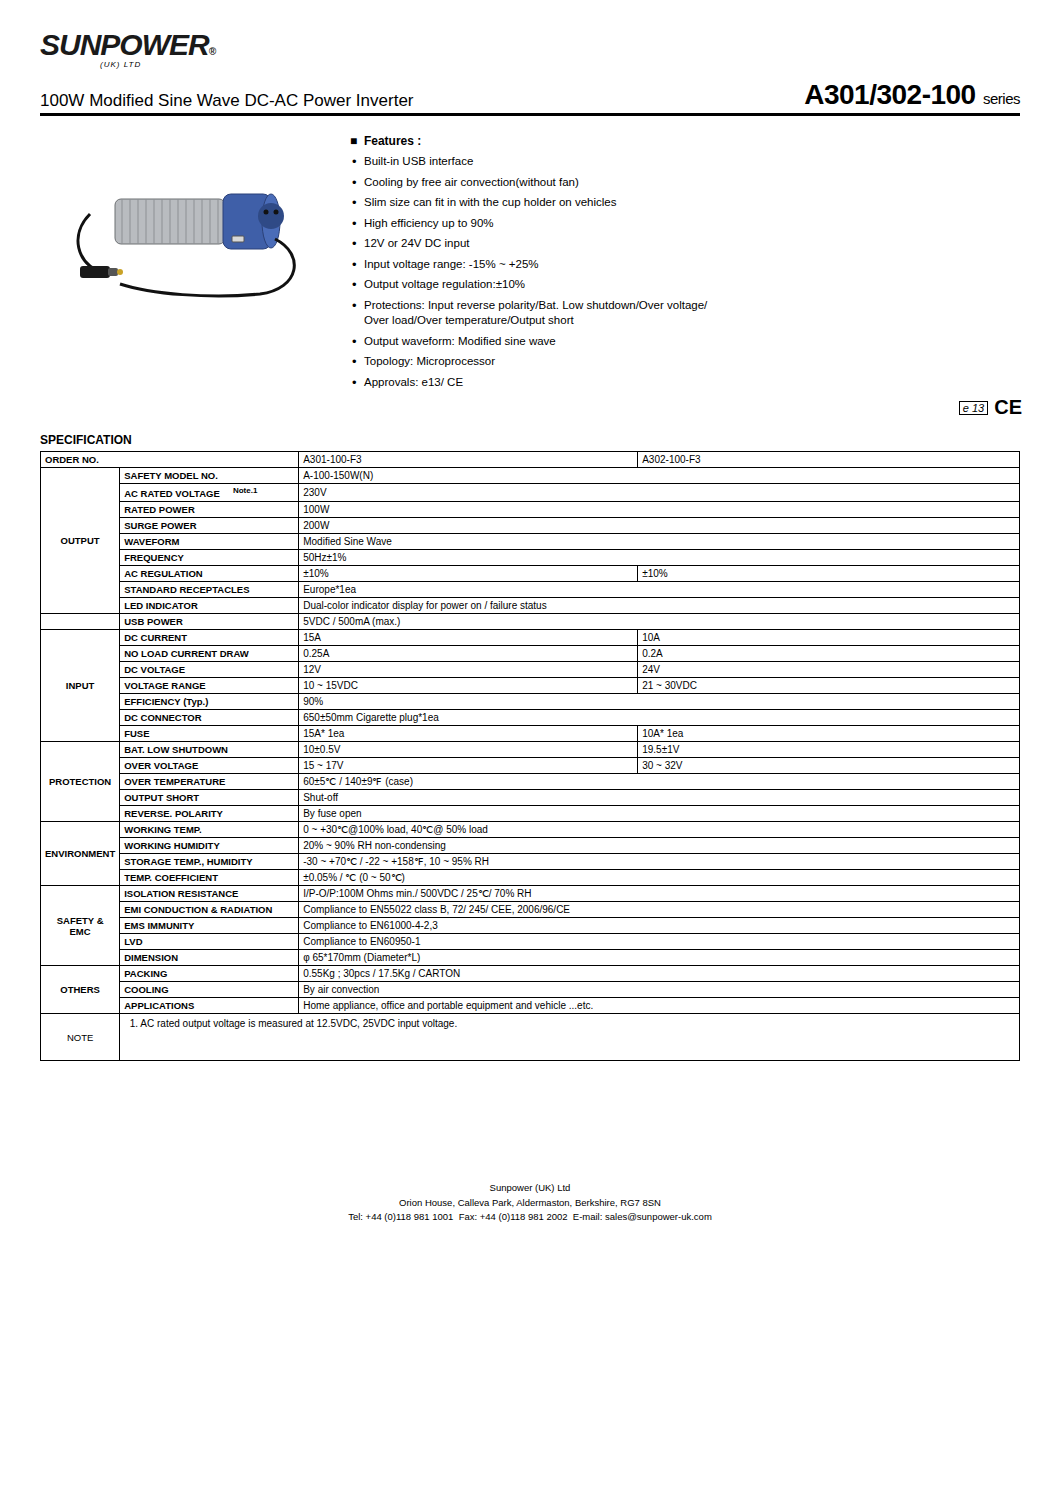SUNPOWER®
(UK) LTD
100W Modified Sine Wave DC-AC Power Inverter
A301/302-100 series
■ Features :
Built-in USB interface
Cooling by free air convection(without fan)
Slim size can fit in with the cup holder on vehicles
High efficiency up to 90%
12V or 24V DC input
Input voltage range: -15% ~ +25%
Output voltage regulation:±10%
Protections: Input reverse polarity/Bat. Low shutdown/Over voltage/
Over load/Over temperature/Output short
Output waveform: Modified sine wave
Topology: Microprocessor
Approvals: e13/ CE
e 13 C E
SPECIFICATION
| ORDER NO. | A301-100-F3 | A302-100-F3 |
| OUTPUT | SAFETY MODEL NO. | A-100-150W(N) |
| AC RATED VOLTAGE Note.1 | 230V |
| RATED POWER | 100W |
| SURGE POWER | 200W |
| WAVEFORM | Modified Sine Wave |
| FREQUENCY | 50Hz±1% |
| AC REGULATION | ±10% | ±10% |
| STANDARD RECEPTACLES | Europe*1ea |
| LED INDICATOR | Dual-color indicator display for power on / failure status |
| | USB POWER | 5VDC / 500mA (max.) |
| INPUT | DC CURRENT | 15A | 10A |
| NO LOAD CURRENT DRAW | 0.25A | 0.2A |
| DC VOLTAGE | 12V | 24V |
| VOLTAGE RANGE | 10 ~ 15VDC | 21 ~ 30VDC |
| EFFICIENCY (Typ.) | 90% |
| DC CONNECTOR | 650±50mm Cigarette plug*1ea |
| FUSE | 15A* 1ea | 10A* 1ea |
| PROTECTION | BAT. LOW SHUTDOWN | 10±0.5V | 19.5±1V |
| OVER VOLTAGE | 15 ~ 17V | 30 ~ 32V |
| OVER TEMPERATURE | 60±5℃ / 140±9℉ (case) |
| OUTPUT SHORT | Shut-off |
| REVERSE. POLARITY | By fuse open |
| ENVIRONMENT | WORKING TEMP. | 0 ~ +30℃@100% load, 40℃@ 50% load |
| WORKING HUMIDITY | 20% ~ 90% RH non-condensing |
| STORAGE TEMP., HUMIDITY | -30 ~ +70℃ / -22 ~ +158℉, 10 ~ 95% RH |
| TEMP. COEFFICIENT | ±0.05% / ℃ (0 ~ 50℃) |
| SAFETY & EMC | ISOLATION RESISTANCE | I/P-O/P:100M Ohms min./ 500VDC / 25℃/ 70% RH |
| EMI CONDUCTION & RADIATION | Compliance to EN55022 class B, 72/ 245/ CEE, 2006/96/CE |
| EMS IMMUNITY | Compliance to EN61000-4-2,3 |
| LVD | Compliance to EN60950-1 |
| DIMENSION | φ 65*170mm (Diameter*L) |
| OTHERS | PACKING | 0.55Kg ; 30pcs / 17.5Kg / CARTON |
| COOLING | By air convection |
| APPLICATIONS | Home appliance, office and portable equipment and vehicle ...etc. |
| NOTE | 1. AC rated output voltage is measured at 12.5VDC, 25VDC input voltage. |
Sunpower (UK) Ltd
Orion House, Calleva Park, Aldermaston, Berkshire, RG7 8SN
Tel: +44 (0)118 981 1001 Fax: +44 (0)118 981 2002 E-mail: sales@sunpower-uk.com